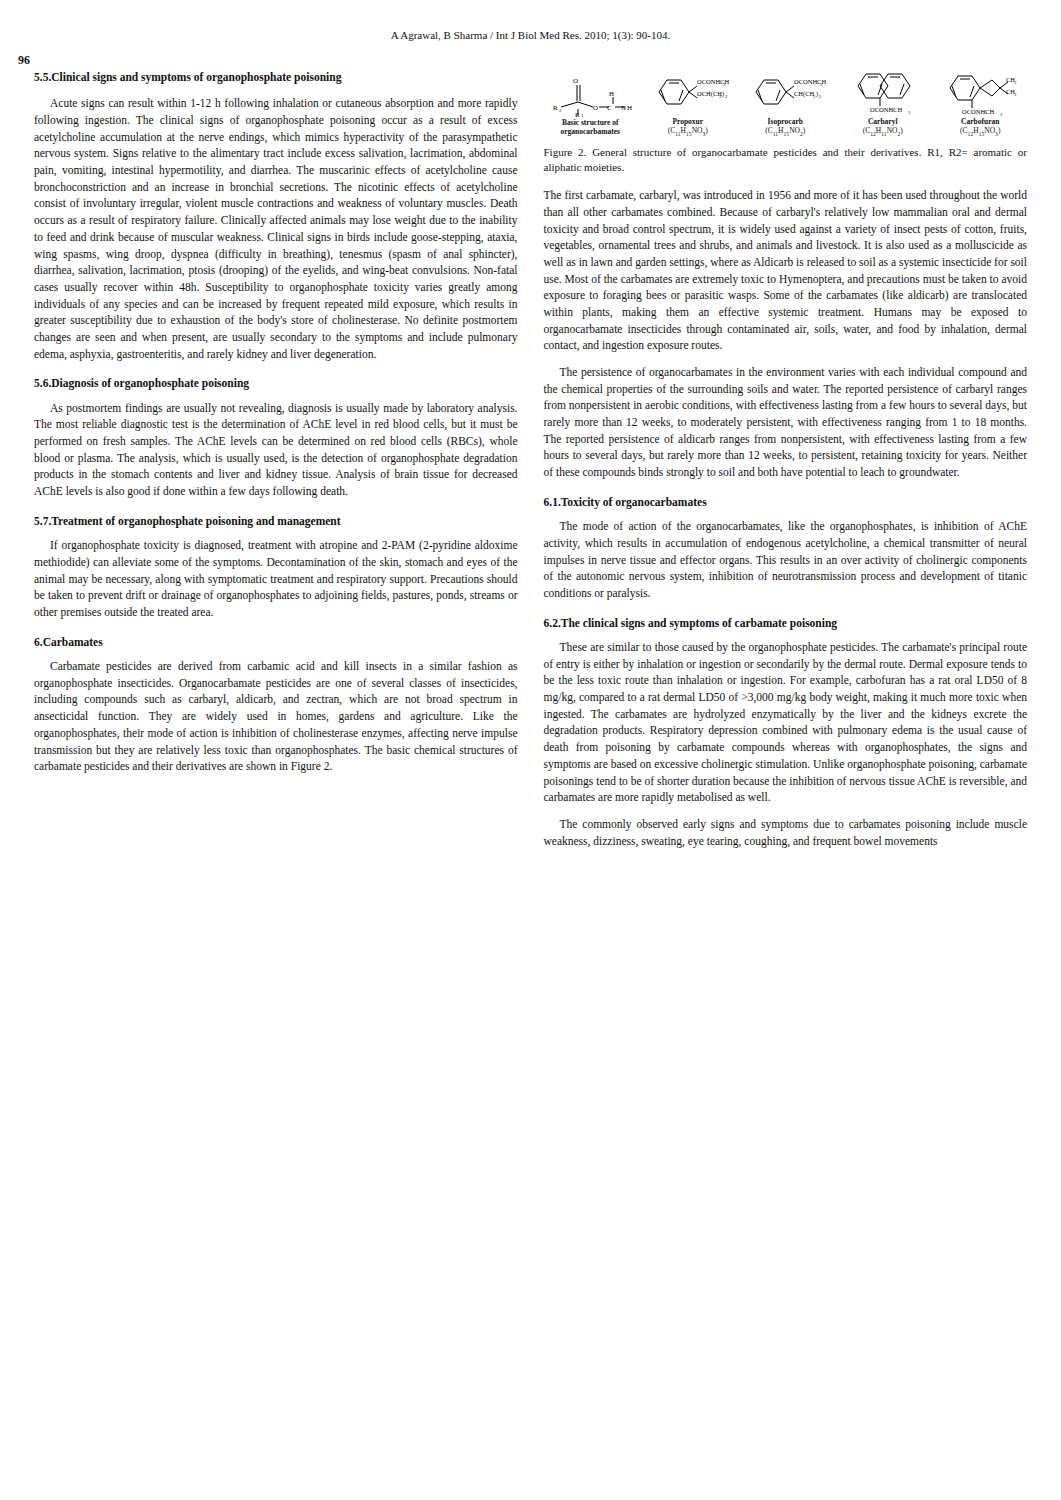96
A Agrawal, B Sharma / Int J Biol Med Res. 2010; 1(3): 90-104.
5.5.Clinical signs and symptoms of organophosphate poisoning
Acute signs can result within 1-12 h following inhalation or cutaneous absorption and more rapidly following ingestion. The clinical signs of organophosphate poisoning occur as a result of excess acetylcholine accumulation at the nerve endings, which mimics hyperactivity of the parasympathetic nervous system. Signs relative to the alimentary tract include excess salivation, lacrimation, abdominal pain, vomiting, intestinal hypermotility, and diarrhea. The muscarinic effects of acetylcholine cause bronchoconstriction and an increase in bronchial secretions. The nicotinic effects of acetylcholine consist of involuntary irregular, violent muscle contractions and weakness of voluntary muscles. Death occurs as a result of respiratory failure. Clinically affected animals may lose weight due to the inability to feed and drink because of muscular weakness. Clinical signs in birds include goose-stepping, ataxia, wing spasms, wing droop, dyspnea (difficulty in breathing), tenesmus (spasm of anal sphincter), diarrhea, salivation, lacrimation, ptosis (drooping) of the eyelids, and wing-beat convulsions. Non-fatal cases usually recover within 48h. Susceptibility to organophosphate toxicity varies greatly among individuals of any species and can be increased by frequent repeated mild exposure, which results in greater susceptibility due to exhaustion of the body's store of cholinesterase. No definite postmortem changes are seen and when present, are usually secondary to the symptoms and include pulmonary edema, asphyxia, gastroenteritis, and rarely kidney and liver degeneration.
5.6.Diagnosis of organophosphate poisoning
As postmortem findings are usually not revealing, diagnosis is usually made by laboratory analysis. The most reliable diagnostic test is the determination of AChE level in red blood cells, but it must be performed on fresh samples. The AChE levels can be determined on red blood cells (RBCs), whole blood or plasma. The analysis, which is usually used, is the detection of organophosphate degradation products in the stomach contents and liver and kidney tissue. Analysis of brain tissue for decreased AChE levels is also good if done within a few days following death.
5.7.Treatment of organophosphate poisoning and management
If organophosphate toxicity is diagnosed, treatment with atropine and 2-PAM (2-pyridine aldoxime methiodide) can alleviate some of the symptoms. Decontamination of the skin, stomach and eyes of the animal may be necessary, along with symptomatic treatment and respiratory support. Precautions should be taken to prevent drift or drainage of organophosphates to adjoining fields, pastures, ponds, streams or other premises outside the treated area.
6.Carbamates
Carbamate pesticides are derived from carbamic acid and kill insects in a similar fashion as organophosphate insecticides. Organocarbamate pesticides are one of several classes of insecticides, including compounds such as carbaryl, aldicarb, and zectran, which are not broad spectrum in ansecticidal function. They are widely used in homes, gardens and agriculture. Like the organophosphates, their mode of action is inhibition of cholinesterase enzymes, affecting nerve impulse transmission but they are relatively less toxic than organophosphates. The basic chemical structures of carbamate pesticides and their derivatives are shown in Figure 2.
O O C N H R 2 H R 1
Basic structure of
organocarbamates
OCONHCH 3 OCH(CH 3 ) 2
Propoxur (C11H15NO3)
OCONHCH 3 CH(CH 3 ) 2
Isoprocarb (C11H15NO2)
OCONHCH 3
Carbaryl (C12H11NO2)
CH 3 CH 3 OCONHCH 3
Carbofuran (C12H15NO3)
Figure 2. General structure of organocarbamate pesticides and their derivatives. R1, R2= aromatic or aliphatic moieties.
The first carbamate, carbaryl, was introduced in 1956 and more of it has been used throughout the world than all other carbamates combined. Because of carbaryl's relatively low mammalian oral and dermal toxicity and broad control spectrum, it is widely used against a variety of insect pests of cotton, fruits, vegetables, ornamental trees and shrubs, and animals and livestock. It is also used as a molluscicide as well as in lawn and garden settings, where as Aldicarb is released to soil as a systemic insecticide for soil use. Most of the carbamates are extremely toxic to Hymenoptera, and precautions must be taken to avoid exposure to foraging bees or parasitic wasps. Some of the carbamates (like aldicarb) are translocated within plants, making them an effective systemic treatment. Humans may be exposed to organocarbamate insecticides through contaminated air, soils, water, and food by inhalation, dermal contact, and ingestion exposure routes.
The persistence of organocarbamates in the environment varies with each individual compound and the chemical properties of the surrounding soils and water. The reported persistence of carbaryl ranges from nonpersistent in aerobic conditions, with effectiveness lasting from a few hours to several days, but rarely more than 12 weeks, to moderately persistent, with effectiveness ranging from 1 to 18 months. The reported persistence of aldicarb ranges from nonpersistent, with effectiveness lasting from a few hours to several days, but rarely more than 12 weeks, to persistent, retaining toxicity for years. Neither of these compounds binds strongly to soil and both have potential to leach to groundwater.
6.1.Toxicity of organocarbamates
The mode of action of the organocarbamates, like the organophosphates, is inhibition of AChE activity, which results in accumulation of endogenous acetylcholine, a chemical transmitter of neural impulses in nerve tissue and effector organs. This results in an over activity of cholinergic components of the autonomic nervous system, inhibition of neurotransmission process and development of titanic conditions or paralysis.
6.2.The clinical signs and symptoms of carbamate poisoning
These are similar to those caused by the organophosphate pesticides. The carbamate's principal route of entry is either by inhalation or ingestion or secondarily by the dermal route. Dermal exposure tends to be the less toxic route than inhalation or ingestion. For example, carbofuran has a rat oral LD50 of 8 mg/kg, compared to a rat dermal LD50 of >3,000 mg/kg body weight, making it much more toxic when ingested. The carbamates are hydrolyzed enzymatically by the liver and the kidneys excrete the degradation products. Respiratory depression combined with pulmonary edema is the usual cause of death from poisoning by carbamate compounds whereas with organophosphates, the signs and symptoms are based on excessive cholinergic stimulation. Unlike organophosphate poisoning, carbamate poisonings tend to be of shorter duration because the inhibition of nervous tissue AChE is reversible, and carbamates are more rapidly metabolised as well.
The commonly observed early signs and symptoms due to carbamates poisoning include muscle weakness, dizziness, sweating, eye tearing, coughing, and frequent bowel movements